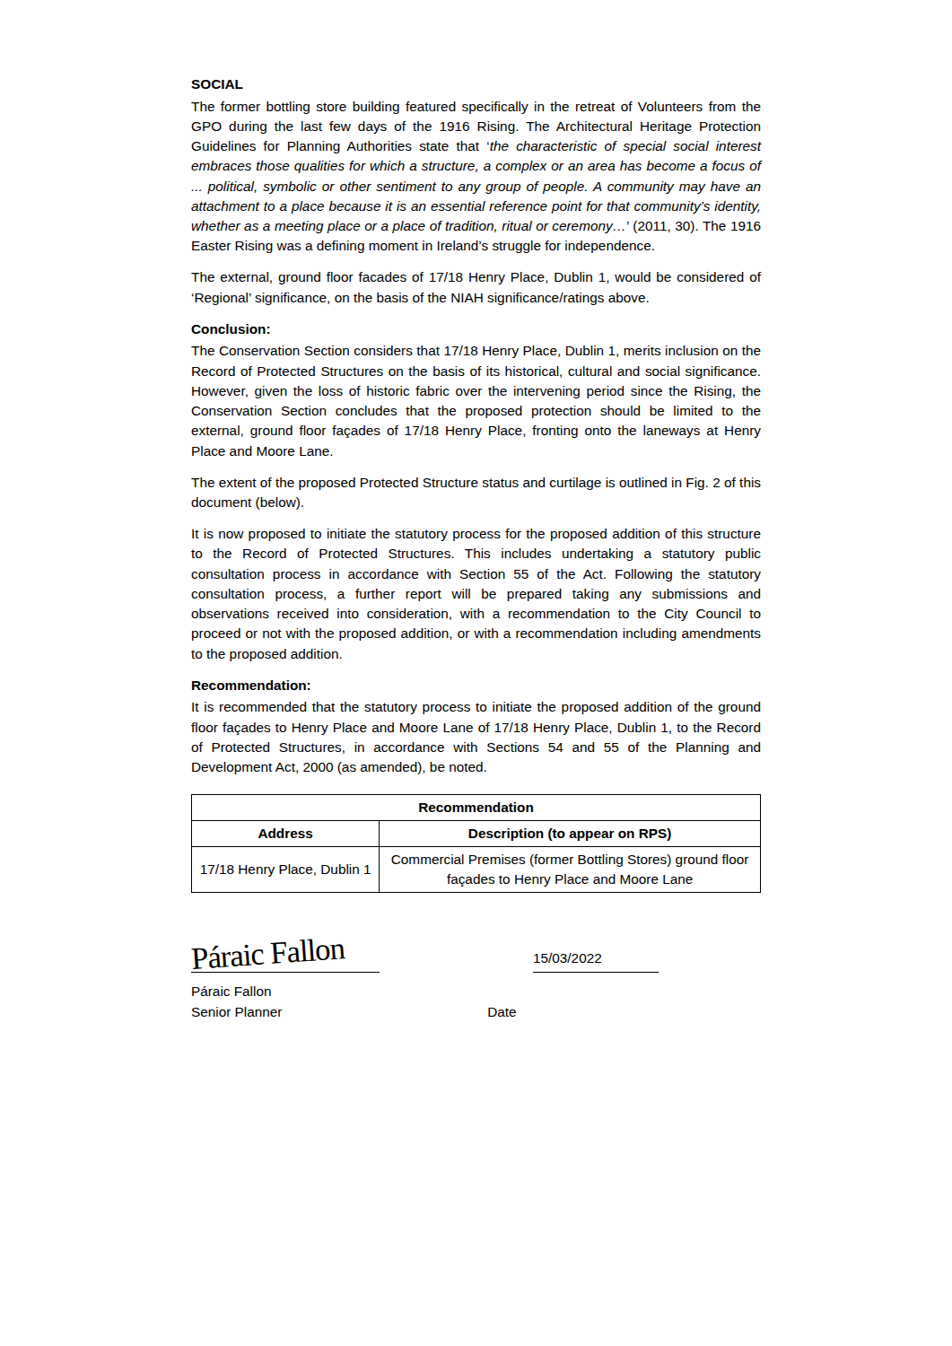SOCIAL
The former bottling store building featured specifically in the retreat of Volunteers from the GPO during the last few days of the 1916 Rising. The Architectural Heritage Protection Guidelines for Planning Authorities state that ‘the characteristic of special social interest embraces those qualities for which a structure, a complex or an area has become a focus of ... political, symbolic or other sentiment to any group of people. A community may have an attachment to a place because it is an essential reference point for that community’s identity, whether as a meeting place or a place of tradition, ritual or ceremony…’ (2011, 30). The 1916 Easter Rising was a defining moment in Ireland’s struggle for independence.
The external, ground floor facades of 17/18 Henry Place, Dublin 1, would be considered of ‘Regional’ significance, on the basis of the NIAH significance/ratings above.
Conclusion:
The Conservation Section considers that 17/18 Henry Place, Dublin 1, merits inclusion on the Record of Protected Structures on the basis of its historical, cultural and social significance. However, given the loss of historic fabric over the intervening period since the Rising, the Conservation Section concludes that the proposed protection should be limited to the external, ground floor façades of 17/18 Henry Place, fronting onto the laneways at Henry Place and Moore Lane.
The extent of the proposed Protected Structure status and curtilage is outlined in Fig. 2 of this document (below).
It is now proposed to initiate the statutory process for the proposed addition of this structure to the Record of Protected Structures. This includes undertaking a statutory public consultation process in accordance with Section 55 of the Act. Following the statutory consultation process, a further report will be prepared taking any submissions and observations received into consideration, with a recommendation to the City Council to proceed or not with the proposed addition, or with a recommendation including amendments to the proposed addition.
Recommendation:
It is recommended that the statutory process to initiate the proposed addition of the ground floor façades to Henry Place and Moore Lane of 17/18 Henry Place, Dublin 1, to the Record of Protected Structures, in accordance with Sections 54 and 55 of the Planning and Development Act, 2000 (as amended), be noted.
| Recommendation |
| --- |
| Address | Description (to appear on RPS) |
| 17/18 Henry Place, Dublin 1 | Commercial Premises (former Bottling Stores) ground floor façades to Henry Place and Moore Lane |
Páraic Fallon
15/03/2022
Páraic Fallon
Senior Planner
Date